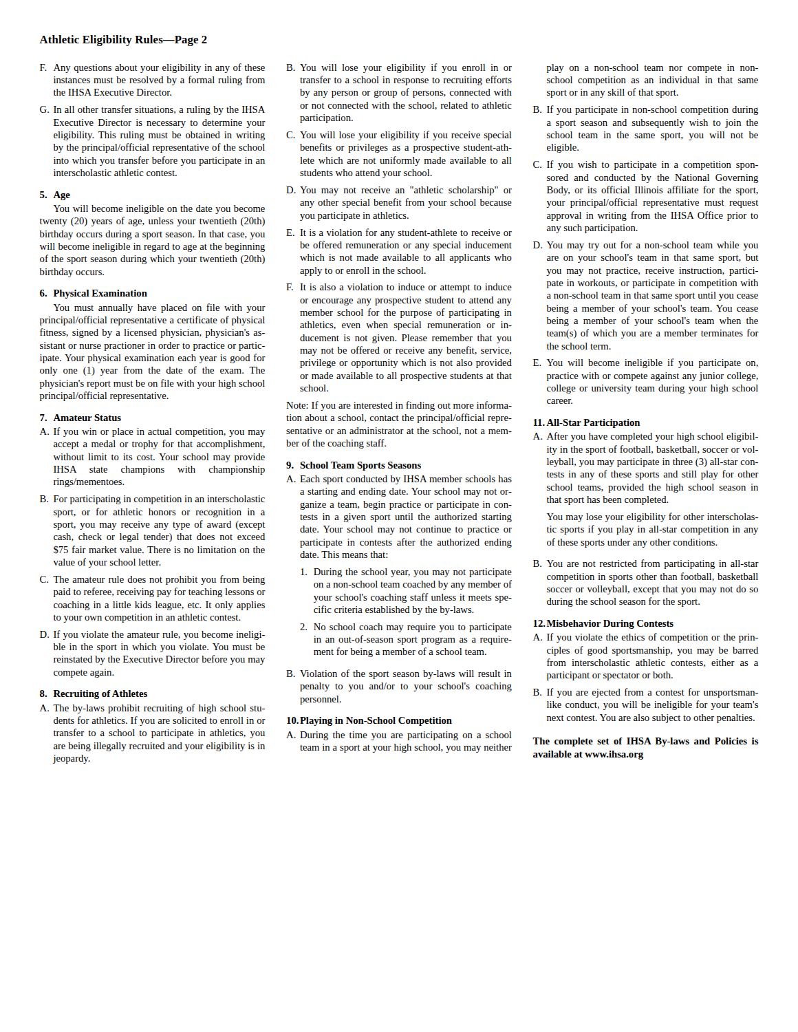Athletic Eligibility Rules—Page 2
F.
Any questions about your eligibility in any of these instances must be resolved by a formal ruling from the IHSA Executive Director.
G.
In all other transfer situations, a ruling by the IHSA Executive Director is necessary to determine your eligibility. This ruling must be obtained in writing by the principal/official representative of the school into which you transfer before you participate in an interscholastic athletic contest.
5. Age
You will become ineligible on the date you become twenty (20) years of age, unless your twentieth (20th) birthday occurs during a sport season. In that case, you will become ineligible in regard to age at the beginning of the sport season during which your twentieth (20th) birthday occurs.
6. Physical Examination
You must annually have placed on file with your principal/official representative a certificate of physical fitness, signed by a licensed physician, physician's assistant or nurse practioner in order to practice or participate. Your physical examination each year is good for only one (1) year from the date of the exam. The physician's report must be on file with your high school principal/official representative.
7. Amateur Status
A.
If you win or place in actual competition, you may accept a medal or trophy for that accomplishment, without limit to its cost. Your school may provide IHSA state champions with championship rings/mementoes.
B.
For participating in competition in an interscholastic sport, or for athletic honors or recognition in a sport, you may receive any type of award (except cash, check or legal tender) that does not exceed $75 fair market value. There is no limitation on the value of your school letter.
C.
The amateur rule does not prohibit you from being paid to referee, receiving pay for teaching lessons or coaching in a little kids league, etc. It only applies to your own competition in an athletic contest.
D.
If you violate the amateur rule, you become ineligible in the sport in which you violate. You must be reinstated by the Executive Director before you may compete again.
8. Recruiting of Athletes
A.
The by-laws prohibit recruiting of high school students for athletics. If you are solicited to enroll in or transfer to a school to participate in athletics, you are being illegally recruited and your eligibility is in jeopardy.
B.
You will lose your eligibility if you enroll in or transfer to a school in response to recruiting efforts by any person or group of persons, connected with or not connected with the school, related to athletic participation.
C.
You will lose your eligibility if you receive special benefits or privileges as a prospective student-athlete which are not uniformly made available to all students who attend your school.
D.
You may not receive an "athletic scholarship" or any other special benefit from your school because you participate in athletics.
E.
It is a violation for any student-athlete to receive or be offered remuneration or any special inducement which is not made available to all applicants who apply to or enroll in the school.
F.
It is also a violation to induce or attempt to induce or encourage any prospective student to attend any member school for the purpose of participating in athletics, even when special remuneration or inducement is not given. Please remember that you may not be offered or receive any benefit, service, privilege or opportunity which is not also provided or made available to all prospective students at that school.
Note: If you are interested in finding out more information about a school, contact the principal/official representative or an administrator at the school, not a member of the coaching staff.
9. School Team Sports Seasons
A.
Each sport conducted by IHSA member schools has a starting and ending date. Your school may not organize a team, begin practice or participate in contests in a given sport until the authorized starting date. Your school may not continue to practice or participate in contests after the authorized ending date. This means that:
1.
During the school year, you may not participate on a non-school team coached by any member of your school's coaching staff unless it meets specific criteria established by the by-laws.
2.
No school coach may require you to participate in an out-of-season sport program as a requirement for being a member of a school team.
B.
Violation of the sport season by-laws will result in penalty to you and/or to your school's coaching personnel.
10. Playing in Non-School Competition
A.
During the time you are participating on a school team in a sport at your high school, you may neither play on a non-school team nor compete in non-school competition as an individual in that same sport or in any skill of that sport.
B.
If you participate in non-school competition during a sport season and subsequently wish to join the school team in the same sport, you will not be eligible.
C.
If you wish to participate in a competition sponsored and conducted by the National Governing Body, or its official Illinois affiliate for the sport, your principal/official representative must request approval in writing from the IHSA Office prior to any such participation.
D.
You may try out for a non-school team while you are on your school's team in that same sport, but you may not practice, receive instruction, participate in workouts, or participate in competition with a non-school team in that same sport until you cease being a member of your school's team. You cease being a member of your school's team when the team(s) of which you are a member terminates for the school term.
E.
You will become ineligible if you participate on, practice with or compete against any junior college, college or university team during your high school career.
11. All-Star Participation
A.
After you have completed your high school eligibility in the sport of football, basketball, soccer or volleyball, you may participate in three (3) all-star contests in any of these sports and still play for other school teams, provided the high school season in that sport has been completed.
You may lose your eligibility for other interscholastic sports if you play in all-star competition in any of these sports under any other conditions.
B.
You are not restricted from participating in all-star competition in sports other than football, basketball soccer or volleyball, except that you may not do so during the school season for the sport.
12. Misbehavior During Contests
A.
If you violate the ethics of competition or the principles of good sportsmanship, you may be barred from interscholastic athletic contests, either as a participant or spectator or both.
B.
If you are ejected from a contest for unsportsmanlike conduct, you will be ineligible for your team's next contest. You are also subject to other penalties.
The complete set of IHSA By-laws and Policies is available at www.ihsa.org